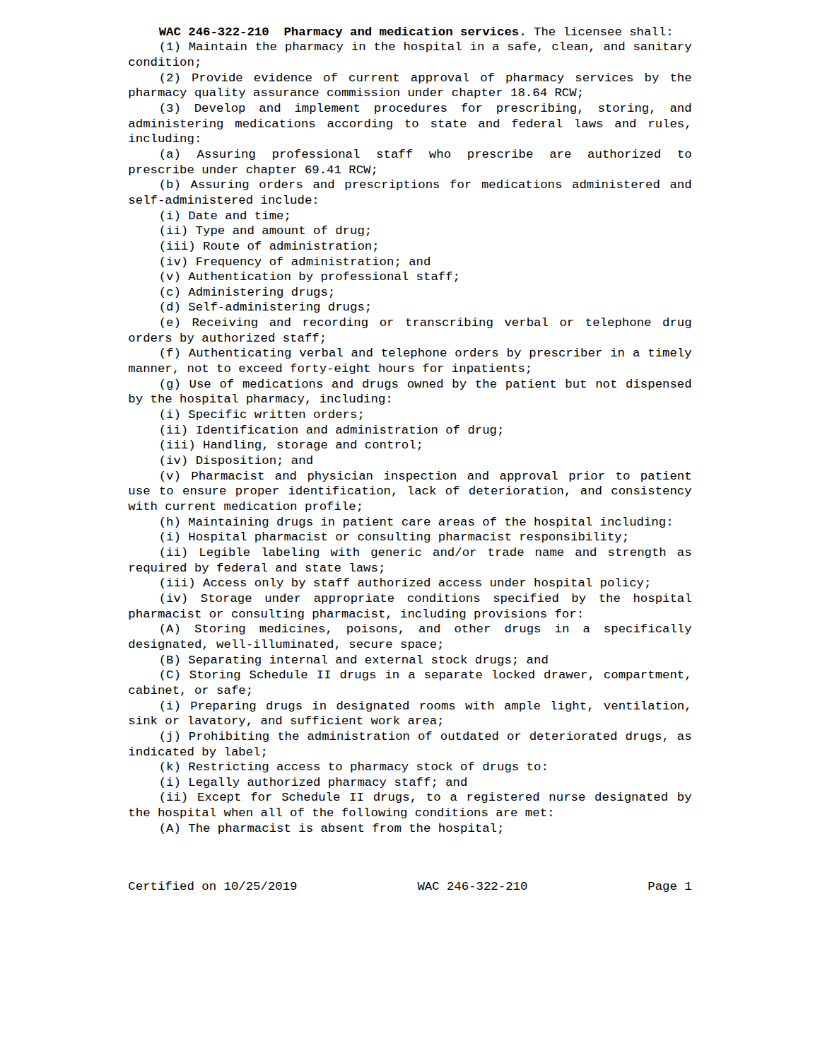WAC 246-322-210 Pharmacy and medication services. The licensee shall:
(1) Maintain the pharmacy in the hospital in a safe, clean, and sanitary condition;
(2) Provide evidence of current approval of pharmacy services by the pharmacy quality assurance commission under chapter 18.64 RCW;
(3) Develop and implement procedures for prescribing, storing, and administering medications according to state and federal laws and rules, including:
(a) Assuring professional staff who prescribe are authorized to prescribe under chapter 69.41 RCW;
(b) Assuring orders and prescriptions for medications administered and self-administered include:
(i) Date and time;
(ii) Type and amount of drug;
(iii) Route of administration;
(iv) Frequency of administration; and
(v) Authentication by professional staff;
(c) Administering drugs;
(d) Self-administering drugs;
(e) Receiving and recording or transcribing verbal or telephone drug orders by authorized staff;
(f) Authenticating verbal and telephone orders by prescriber in a timely manner, not to exceed forty-eight hours for inpatients;
(g) Use of medications and drugs owned by the patient but not dispensed by the hospital pharmacy, including:
(i) Specific written orders;
(ii) Identification and administration of drug;
(iii) Handling, storage and control;
(iv) Disposition; and
(v) Pharmacist and physician inspection and approval prior to patient use to ensure proper identification, lack of deterioration, and consistency with current medication profile;
(h) Maintaining drugs in patient care areas of the hospital including:
(i) Hospital pharmacist or consulting pharmacist responsibility;
(ii) Legible labeling with generic and/or trade name and strength as required by federal and state laws;
(iii) Access only by staff authorized access under hospital policy;
(iv) Storage under appropriate conditions specified by the hospital pharmacist or consulting pharmacist, including provisions for:
(A) Storing medicines, poisons, and other drugs in a specifically designated, well-illuminated, secure space;
(B) Separating internal and external stock drugs; and
(C) Storing Schedule II drugs in a separate locked drawer, compartment, cabinet, or safe;
(i) Preparing drugs in designated rooms with ample light, ventilation, sink or lavatory, and sufficient work area;
(j) Prohibiting the administration of outdated or deteriorated drugs, as indicated by label;
(k) Restricting access to pharmacy stock of drugs to:
(i) Legally authorized pharmacy staff; and
(ii) Except for Schedule II drugs, to a registered nurse designated by the hospital when all of the following conditions are met:
(A) The pharmacist is absent from the hospital;
Certified on 10/25/2019 WAC 246-322-210 Page 1